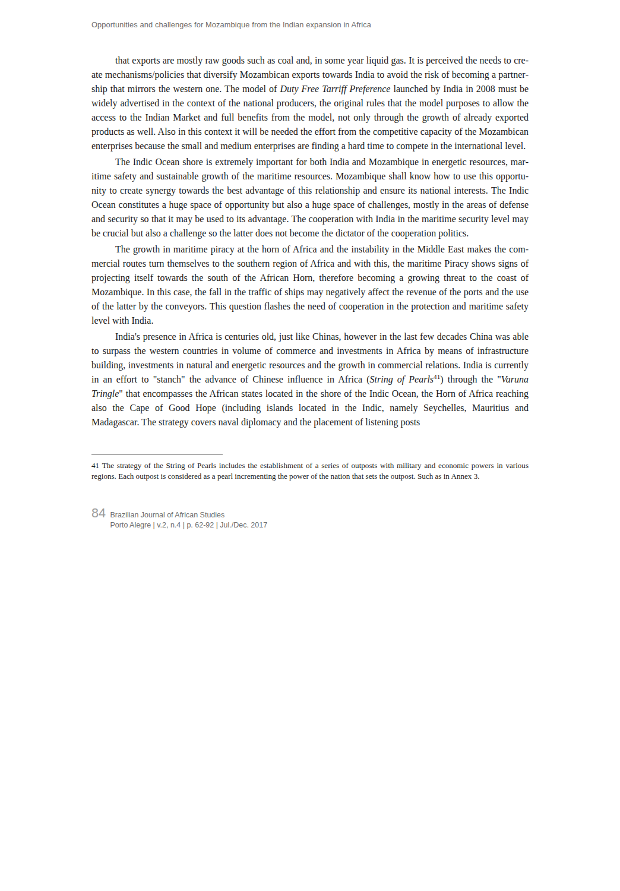Opportunities and challenges for Mozambique from the Indian expansion in Africa
that exports are mostly raw goods such as coal and, in some year liquid gas. It is perceived the needs to create mechanisms/policies that diversify Mozambican exports towards India to avoid the risk of becoming a partnership that mirrors the western one. The model of Duty Free Tarriff Preference launched by India in 2008 must be widely advertised in the context of the national producers, the original rules that the model purposes to allow the access to the Indian Market and full benefits from the model, not only through the growth of already exported products as well. Also in this context it will be needed the effort from the competitive capacity of the Mozambican enterprises because the small and medium enterprises are finding a hard time to compete in the international level.
The Indic Ocean shore is extremely important for both India and Mozambique in energetic resources, maritime safety and sustainable growth of the maritime resources. Mozambique shall know how to use this opportunity to create synergy towards the best advantage of this relationship and ensure its national interests. The Indic Ocean constitutes a huge space of opportunity but also a huge space of challenges, mostly in the areas of defense and security so that it may be used to its advantage. The cooperation with India in the maritime security level may be crucial but also a challenge so the latter does not become the dictator of the cooperation politics.
The growth in maritime piracy at the horn of Africa and the instability in the Middle East makes the commercial routes turn themselves to the southern region of Africa and with this, the maritime Piracy shows signs of projecting itself towards the south of the African Horn, therefore becoming a growing threat to the coast of Mozambique. In this case, the fall in the traffic of ships may negatively affect the revenue of the ports and the use of the latter by the conveyors. This question flashes the need of cooperation in the protection and maritime safety level with India.
India's presence in Africa is centuries old, just like Chinas, however in the last few decades China was able to surpass the western countries in volume of commerce and investments in Africa by means of infrastructure building, investments in natural and energetic resources and the growth in commercial relations. India is currently in an effort to "stanch" the advance of Chinese influence in Africa (String of Pearls41) through the "Varuna Tringle" that encompasses the African states located in the shore of the Indic Ocean, the Horn of Africa reaching also the Cape of Good Hope (including islands located in the Indic, namely Seychelles, Mauritius and Madagascar. The strategy covers naval diplomacy and the placement of listening posts
41 The strategy of the String of Pearls includes the establishment of a series of outposts with military and economic powers in various regions. Each outpost is considered as a pearl incrementing the power of the nation that sets the outpost. Such as in Annex 3.
84 Brazilian Journal of African Studies
Porto Alegre | v.2, n.4 | p. 62-92 | Jul./Dec. 2017